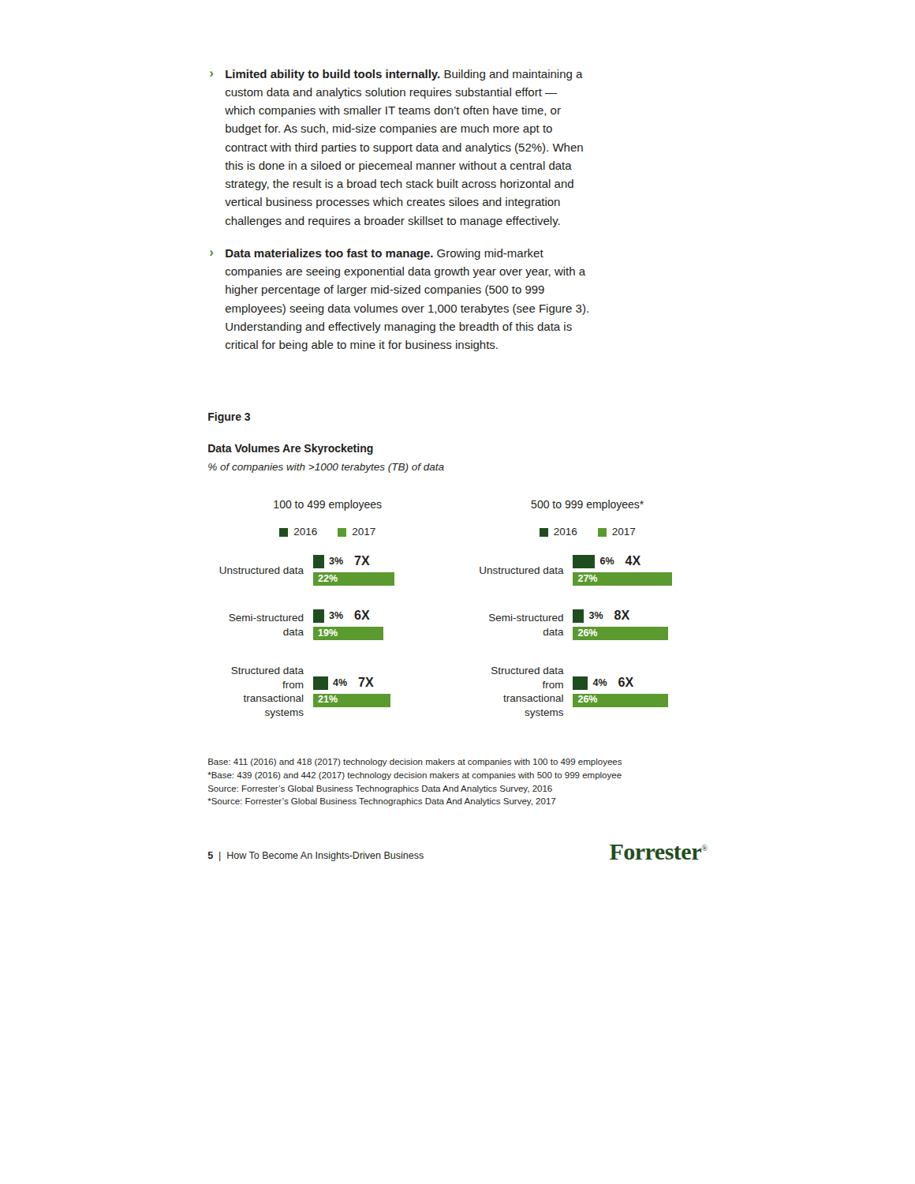Limited ability to build tools internally. Building and maintaining a custom data and analytics solution requires substantial effort — which companies with smaller IT teams don’t often have time, or budget for. As such, mid-size companies are much more apt to contract with third parties to support data and analytics (52%). When this is done in a siloed or piecemeal manner without a central data strategy, the result is a broad tech stack built across horizontal and vertical business processes which creates siloes and integration challenges and requires a broader skillset to manage effectively.
Data materializes too fast to manage. Growing mid-market companies are seeing exponential data growth year over year, with a higher percentage of larger mid-sized companies (500 to 999 employees) seeing data volumes over 1,000 terabytes (see Figure 3). Understanding and effectively managing the breadth of this data is critical for being able to mine it for business insights.
Figure 3
Data Volumes Are Skyrocketing
% of companies with >1000 terabytes (TB) of data
100 to 499 employees
2016 2017
Unstructured data
3% 7X
22%
Semi-structured data
3% 6X
19%
Structured data from
transactional systems
4% 7X
21%
500 to 999 employees*
2016 2017
Unstructured data
6% 4X
27%
Semi-structured data
3% 8X
26%
Structured data from
transactional systems
4% 6X
26%
Base: 411 (2016) and 418 (2017) technology decision makers at companies with 100 to 499 employees
*Base: 439 (2016) and 442 (2017) technology decision makers at companies with 500 to 999 employee
Source: Forrester’s Global Business Technographics Data And Analytics Survey, 2016
*Source: Forrester’s Global Business Technographics Data And Analytics Survey, 2017
5 | How To Become An Insights-Driven Business
Forrester®